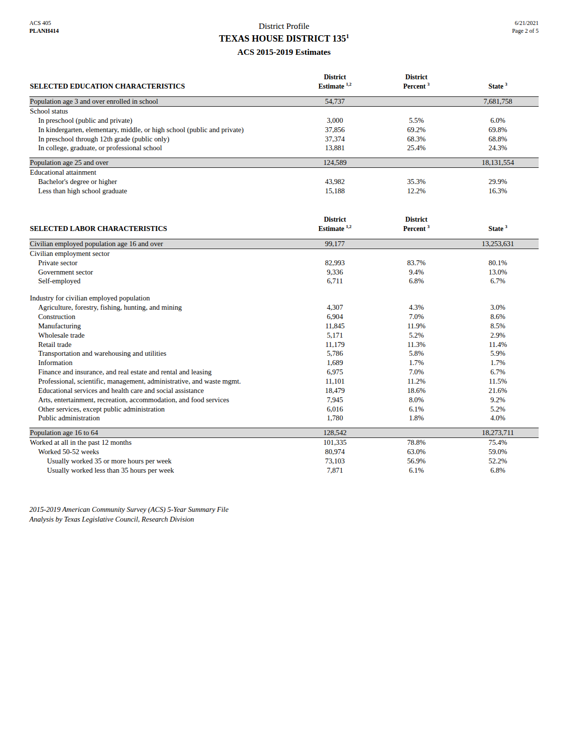ACS 405
PLANH414
6/21/2021
Page 2 of 5
District Profile
TEXAS HOUSE DISTRICT 1351
ACS 2015-2019 Estimates
| SELECTED EDUCATION CHARACTERISTICS | District Estimate 1,2 | District Percent 3 | State 3 |
| --- | --- | --- | --- |
| Population age 3 and over enrolled in school | 54,737 | | 7,681,758 |
| School status | | | |
| In preschool (public and private) | 3,000 | 5.5% | 6.0% |
| In kindergarten, elementary, middle, or high school (public and private) | 37,856 | 69.2% | 69.8% |
| In preschool through 12th grade (public only) | 37,374 | 68.3% | 68.8% |
| In college, graduate, or professional school | 13,881 | 25.4% | 24.3% |
| Population age 25 and over | 124,589 | | 18,131,554 |
| Educational attainment | | | |
| Bachelor's degree or higher | 43,982 | 35.3% | 29.9% |
| Less than high school graduate | 15,188 | 12.2% | 16.3% |
| SELECTED LABOR CHARACTERISTICS | District Estimate 1,2 | District Percent 3 | State 3 |
| --- | --- | --- | --- |
| Civilian employed population age 16 and over | 99,177 | | 13,253,631 |
| Civilian employment sector | | | |
| Private sector | 82,993 | 83.7% | 80.1% |
| Government sector | 9,336 | 9.4% | 13.0% |
| Self-employed | 6,711 | 6.8% | 6.7% |
| Industry for civilian employed population | | | |
| Agriculture, forestry, fishing, hunting, and mining | 4,307 | 4.3% | 3.0% |
| Construction | 6,904 | 7.0% | 8.6% |
| Manufacturing | 11,845 | 11.9% | 8.5% |
| Wholesale trade | 5,171 | 5.2% | 2.9% |
| Retail trade | 11,179 | 11.3% | 11.4% |
| Transportation and warehousing and utilities | 5,786 | 5.8% | 5.9% |
| Information | 1,689 | 1.7% | 1.7% |
| Finance and insurance, and real estate and rental and leasing | 6,975 | 7.0% | 6.7% |
| Professional, scientific, management, administrative, and waste mgmt. | 11,101 | 11.2% | 11.5% |
| Educational services and health care and social assistance | 18,479 | 18.6% | 21.6% |
| Arts, entertainment, recreation, accommodation, and food services | 7,945 | 8.0% | 9.2% |
| Other services, except public administration | 6,016 | 6.1% | 5.2% |
| Public administration | 1,780 | 1.8% | 4.0% |
| Population age 16 to 64 | 128,542 | | 18,273,711 |
| Worked at all in the past 12 months | 101,335 | 78.8% | 75.4% |
| Worked 50-52 weeks | 80,974 | 63.0% | 59.0% |
| Usually worked 35 or more hours per week | 73,103 | 56.9% | 52.2% |
| Usually worked less than 35 hours per week | 7,871 | 6.1% | 6.8% |
2015-2019 American Community Survey (ACS) 5-Year Summary File
Analysis by Texas Legislative Council, Research Division